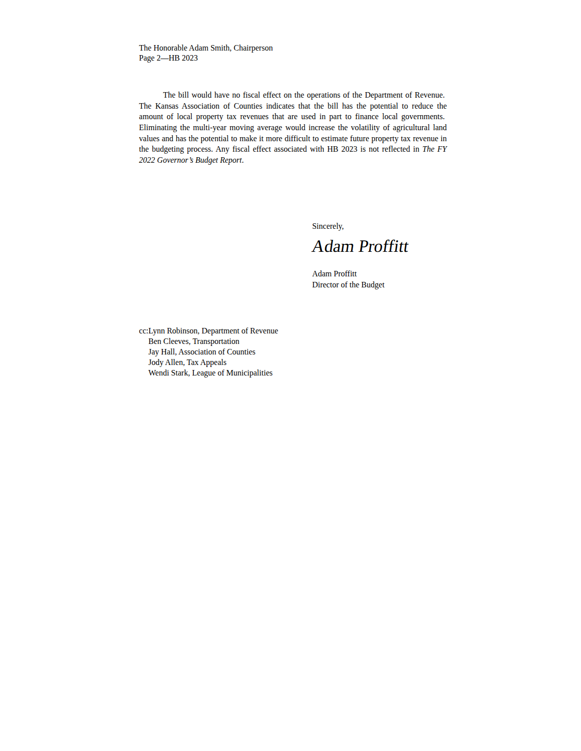The Honorable Adam Smith, Chairperson
Page 2—HB 2023
The bill would have no fiscal effect on the operations of the Department of Revenue. The Kansas Association of Counties indicates that the bill has the potential to reduce the amount of local property tax revenues that are used in part to finance local governments. Eliminating the multi-year moving average would increase the volatility of agricultural land values and has the potential to make it more difficult to estimate future property tax revenue in the budgeting process. Any fiscal effect associated with HB 2023 is not reflected in The FY 2022 Governor’s Budget Report.
Sincerely,
Adam Proffitt
Adam Proffitt
Director of the Budget
| cc: | Lynn Robinson, Department of Revenue |
| | Ben Cleeves, Transportation |
| | Jay Hall, Association of Counties |
| | Jody Allen, Tax Appeals |
| | Wendi Stark, League of Municipalities |